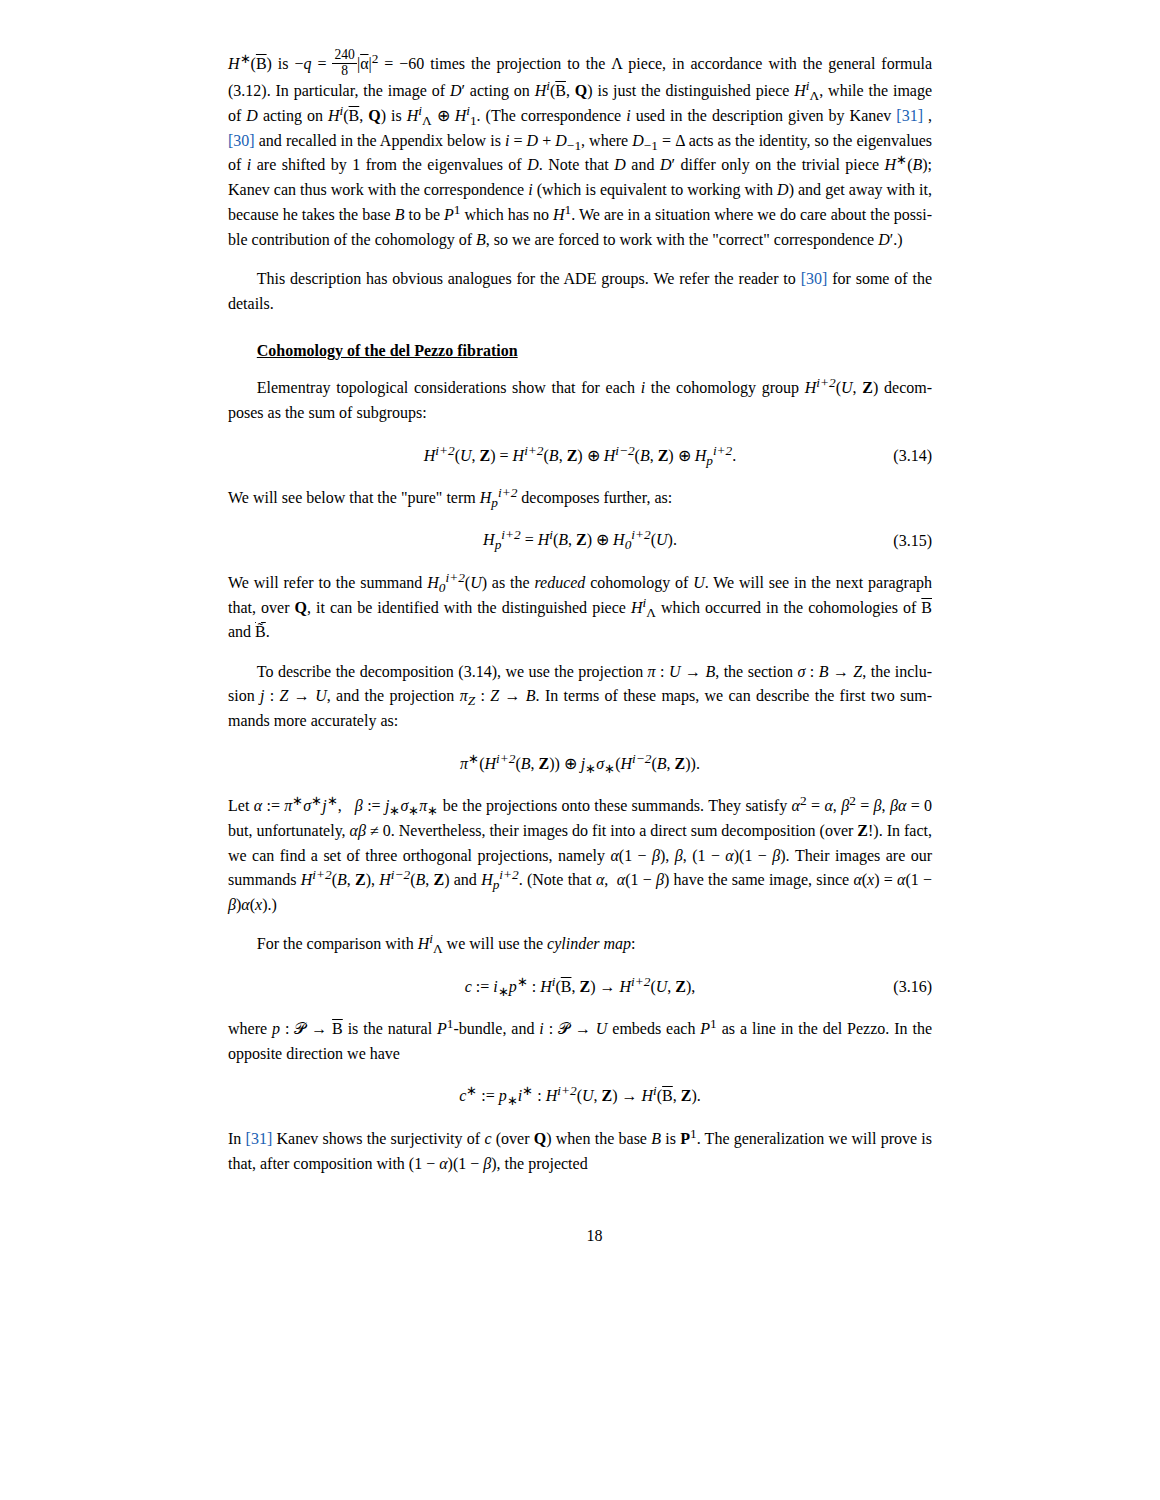H∗(B) is −q = 2408|α|2 = −60 times the projection to the Λ piece, in accordance with the general formula (3.12). In particular, the image of D′ acting on Hi(B, Q) is just the distinguished piece HiΛ, while the image of D acting on Hi(B, Q) is HiΛ ⊕ Hi1. (The correspondence i used in the description given by Kanev [31] , [30] and recalled in the Appendix below is i = D + D−1, where D−1 = Δ acts as the identity, so the eigenvalues of i are shifted by 1 from the eigenvalues of D. Note that D and D′ differ only on the trivial piece H∗(B); Kanev can thus work with the correspondence i (which is equivalent to working with D) and get away with it, because he takes the base B to be P1 which has no H1. We are in a situation where we do care about the possible contribution of the cohomology of B, so we are forced to work with the "correct" correspondence D′.)
This description has obvious analogues for the ADE groups. We refer the reader to [30] for some of the details.
Cohomology of the del Pezzo fibration
Elementray topological considerations show that for each i the cohomology group Hi+2(U, Z) decomposes as the sum of subgroups:
Hi+2(U, Z) = Hi+2(B, Z) ⊕ Hi−2(B, Z) ⊕ Hpi+2.(3.14)
We will see below that the "pure" term Hpi+2 decomposes further, as:
Hpi+2 = Hi(B, Z) ⊕ H0i+2(U).(3.15)
We will refer to the summand H0i+2(U) as the reduced cohomology of U. We will see in the next paragraph that, over Q, it can be identified with the distinguished piece HiΛ which occurred in the cohomologies of B and B̃.
To describe the decomposition (3.14), we use the projection π : U → B, the section σ : B → Z, the inclusion j : Z → U, and the projection πZ : Z → B. In terms of these maps, we can describe the first two summands more accurately as:
π∗(Hi+2(B, Z)) ⊕ j∗σ∗(Hi−2(B, Z)).
Let α := π∗σ∗j∗, β := j∗σ∗π∗ be the projections onto these summands. They satisfy α2 = α, β2 = β, βα = 0 but, unfortunately, αβ ≠ 0. Nevertheless, their images do fit into a direct sum decomposition (over Z!). In fact, we can find a set of three orthogonal projections, namely α(1 − β), β, (1 − α)(1 − β). Their images are our summands Hi+2(B, Z), Hi−2(B, Z) and Hpi+2. (Note that α, α(1 − β) have the same image, since α(x) = α(1 − β)α(x).)
For the comparison with HiΛ we will use the cylinder map:
c := i∗p∗ : Hi(B, Z) → Hi+2(U, Z),(3.16)
where p : 𝒫 → B is the natural P1-bundle, and i : 𝒫 → U embeds each P1 as a line in the del Pezzo. In the opposite direction we have
c∗ := p∗i∗ : Hi+2(U, Z) → Hi(B, Z).
In [31] Kanev shows the surjectivity of c (over Q) when the base B is P1. The generalization we will prove is that, after composition with (1 − α)(1 − β), the projected
18